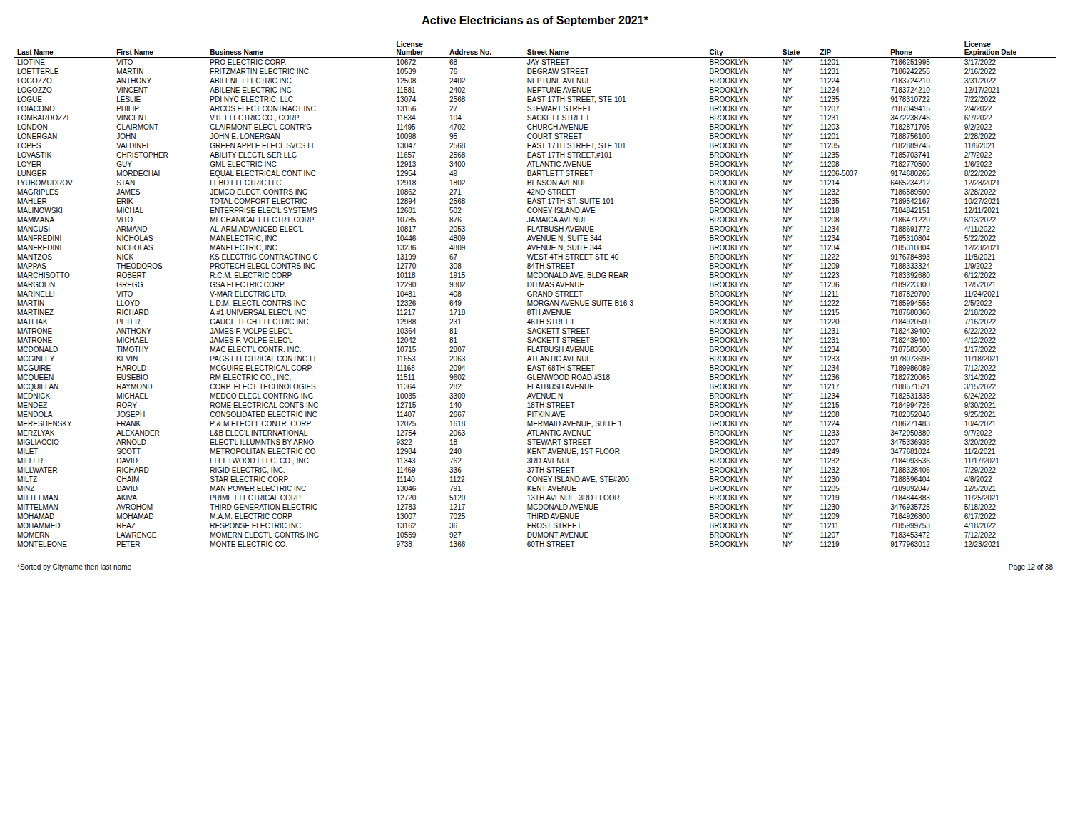Active Electricians as of September 2021*
| Last Name | First Name | Business Name | License Number | Address No. | Street Name | City | State | ZIP | Phone | License Expiration Date |
| --- | --- | --- | --- | --- | --- | --- | --- | --- | --- | --- |
| LIOTINE | VITO | PRO ELECTRIC CORP. | 10672 | 68 | JAY STREET | BROOKLYN | NY | 11201 | 7186251995 | 3/17/2022 |
| LOETTERLE | MARTIN | FRITZMARTIN ELECTRIC INC. | 10539 | 76 | DEGRAW STREET | BROOKLYN | NY | 11231 | 7186242255 | 2/16/2022 |
| LOGOZZO | ANTHONY | ABILENE ELECTRIC INC | 12508 | 2402 | NEPTUNE AVENUE | BROOKLYN | NY | 11224 | 7183724210 | 3/31/2022 |
| LOGOZZO | VINCENT | ABILENE ELECTRIC INC | 11581 | 2402 | NEPTUNE AVENUE | BROOKLYN | NY | 11224 | 7183724210 | 12/17/2021 |
| LOGUE | LESLIE | PDI NYC ELECTRIC, LLC | 13074 | 2568 | EAST 17TH STREET, STE 101 | BROOKLYN | NY | 11235 | 9178310722 | 7/22/2022 |
| LOIACONO | PHILIP | ARCOS ELECT CONTRACT INC | 13156 | 27 | STEWART STREET | BROOKLYN | NY | 11207 | 7187049415 | 2/4/2022 |
| LOMBARDOZZI | VINCENT | VTL ELECTRIC CO., CORP | 11834 | 104 | SACKETT STREET | BROOKLYN | NY | 11231 | 3472238746 | 6/7/2022 |
| LONDON | CLAIRMONT | CLAIRMONT ELEC'L CONTR'G | 11495 | 4702 | CHURCH AVENUE | BROOKLYN | NY | 11203 | 7182871705 | 9/2/2022 |
| LONERGAN | JOHN | JOHN E. LONERGAN | 10098 | 95 | COURT STREET | BROOKLYN | NY | 11201 | 7188756100 | 2/28/2022 |
| LOPES | VALDINEI | GREEN APPLE ELECL SVCS LL | 13047 | 2568 | EAST 17TH STREET, STE 101 | BROOKLYN | NY | 11235 | 7182889745 | 11/6/2021 |
| LOVASTIK | CHRISTOPHER | ABILITY ELECTL SER LLC | 11657 | 2568 | EAST 17TH STREET.#101 | BROOKLYN | NY | 11235 | 7185703741 | 2/7/2022 |
| LOYER | GUY | GML ELECTRIC INC | 12913 | 3400 | ATLANTIC AVENUE | BROOKLYN | NY | 11208 | 7182770500 | 1/6/2022 |
| LUNGER | MORDECHAI | EQUAL ELECTRICAL CONT INC | 12954 | 49 | BARTLETT STREET | BROOKLYN | NY | 11206-5037 | 9174680265 | 8/22/2022 |
| LYUBOMUDROV | STAN | LEBO ELECTRIC LLC | 12918 | 1802 | BENSON AVENUE | BROOKLYN | NY | 11214 | 6465234212 | 12/28/2021 |
| MAGRIPLES | JAMES | JEMCO ELECT. CONTRS INC | 10862 | 271 | 42ND STREET | BROOKLYN | NY | 11232 | 7186589500 | 3/28/2022 |
| MAHLER | ERIK | TOTAL COMFORT ELECTRIC | 12894 | 2568 | EAST 17TH ST. SUITE 101 | BROOKLYN | NY | 11235 | 7189542167 | 10/27/2021 |
| MALINOWSKI | MICHAL | ENTERPRISE ELEC'L SYSTEMS | 12681 | 502 | CONEY ISLAND AVE | BROOKLYN | NY | 11218 | 7184842151 | 12/11/2021 |
| MAMMANA | VITO | MECHANICAL ELECTR'L CORP. | 10785 | 876 | JAMAICA AVENUE | BROOKLYN | NY | 11208 | 7186471220 | 6/13/2022 |
| MANCUSI | ARMAND | AL-ARM ADVANCED ELEC'L | 10817 | 2053 | FLATBUSH AVENUE | BROOKLYN | NY | 11234 | 7188691772 | 4/11/2022 |
| MANFREDINI | NICHOLAS | MANELECTRIC, INC | 10446 | 4809 | AVENUE N, SUITE 344 | BROOKLYN | NY | 11234 | 7185310804 | 5/22/2022 |
| MANFREDINI | NICHOLAS | MANELECTRIC, INC | 13236 | 4809 | AVENUE N, SUITE 344 | BROOKLYN | NY | 11234 | 7185310804 | 12/23/2021 |
| MANTZOS | NICK | KS ELECTRIC CONTRACTING C | 13199 | 67 | WEST 4TH STREET STE 40 | BROOKLYN | NY | 11222 | 9176784893 | 11/8/2021 |
| MAPPAS | THEODOROS | PROTECH ELECL CONTRS INC | 12770 | 308 | 84TH STREET | BROOKLYN | NY | 11209 | 7188333324 | 1/9/2022 |
| MARCHISOTTO | ROBERT | R.C.M. ELECTRIC CORP. | 10118 | 1915 | MCDONALD AVE. BLDG REAR | BROOKLYN | NY | 11223 | 7183392680 | 6/12/2022 |
| MARGOLIN | GREGG | GSA ELECTRIC CORP. | 12290 | 9302 | DITMAS AVENUE | BROOKLYN | NY | 11236 | 7189223300 | 12/5/2021 |
| MARINELLI | VITO | V-MAR ELECTRIC LTD. | 10481 | 408 | GRAND STREET | BROOKLYN | NY | 11211 | 7187829700 | 11/24/2021 |
| MARTIN | LLOYD | L.D.M. ELECTL CONTRS INC | 12326 | 649 | MORGAN AVENUE SUITE B16-3 | BROOKLYN | NY | 11222 | 7185994555 | 2/5/2022 |
| MARTINEZ | RICHARD | A #1 UNIVERSAL ELEC'L INC | 11217 | 1718 | 8TH AVENUE | BROOKLYN | NY | 11215 | 7187680360 | 2/18/2022 |
| MATFIAK | PETER | GAUGE TECH ELECTRIC INC | 12988 | 231 | 46TH STREET | BROOKLYN | NY | 11220 | 7184920500 | 7/16/2022 |
| MATRONE | ANTHONY | JAMES F. VOLPE ELEC'L | 10364 | 81 | SACKETT STREET | BROOKLYN | NY | 11231 | 7182439400 | 6/22/2022 |
| MATRONE | MICHAEL | JAMES F. VOLPE ELEC'L | 12042 | 81 | SACKETT STREET | BROOKLYN | NY | 11231 | 7182439400 | 4/12/2022 |
| MCDONALD | TIMOTHY | MAC ELECT'L CONTR. INC. | 10715 | 2807 | FLATBUSH AVENUE | BROOKLYN | NY | 11234 | 7187583500 | 1/17/2022 |
| MCGINLEY | KEVIN | PAGS ELECTRICAL CONTNG LL | 11653 | 2063 | ATLANTIC AVENUE | BROOKLYN | NY | 11233 | 9178073698 | 11/18/2021 |
| MCGUIRE | HAROLD | MCGUIRE ELECTRICAL CORP. | 11168 | 2094 | EAST 68TH STREET | BROOKLYN | NY | 11234 | 7189986089 | 7/12/2022 |
| MCQUEEN | EUSEBIO | RM ELECTRIC CO., INC. | 11511 | 9602 | GLENWOOD ROAD #318 | BROOKLYN | NY | 11236 | 7182720065 | 3/14/2022 |
| MCQUILLAN | RAYMOND | CORP. ELEC'L TECHNOLOGIES | 11364 | 282 | FLATBUSH AVENUE | BROOKLYN | NY | 11217 | 7188571521 | 3/15/2022 |
| MEDNICK | MICHAEL | MEDCO ELECL CONTRNG INC | 10035 | 3309 | AVENUE N | BROOKLYN | NY | 11234 | 7182531335 | 6/24/2022 |
| MENDEZ | RORY | ROME ELECTRICAL CONTS INC | 12715 | 140 | 18TH STREET | BROOKLYN | NY | 11215 | 7184994726 | 9/30/2021 |
| MENDOLA | JOSEPH | CONSOLIDATED ELECTRIC INC | 11407 | 2667 | PITKIN AVE | BROOKLYN | NY | 11208 | 7182352040 | 9/25/2021 |
| MERESHENSKY | FRANK | P & M ELECT'L CONTR. CORP | 12025 | 1618 | MERMAID AVENUE, SUITE 1 | BROOKLYN | NY | 11224 | 7186271483 | 10/4/2021 |
| MERZLYAK | ALEXANDER | L&B ELEC'L INTERNATIONAL | 12754 | 2063 | ATLANTIC AVENUE | BROOKLYN | NY | 11233 | 3472950380 | 9/7/2022 |
| MIGLIACCIO | ARNOLD | ELECT'L ILLUMNTNS BY ARNO | 9322 | 18 | STEWART STREET | BROOKLYN | NY | 11207 | 3475336938 | 3/20/2022 |
| MILET | SCOTT | METROPOLITAN ELECTRIC CO | 12984 | 240 | KENT AVENUE, 1ST FLOOR | BROOKLYN | NY | 11249 | 3477681024 | 11/2/2021 |
| MILLER | DAVID | FLEETWOOD ELEC. CO., INC. | 11343 | 762 | 3RD AVENUE | BROOKLYN | NY | 11232 | 7184993536 | 11/17/2021 |
| MILLWATER | RICHARD | RIGID ELECTRIC, INC. | 11469 | 336 | 37TH STREET | BROOKLYN | NY | 11232 | 7188328406 | 7/29/2022 |
| MILTZ | CHAIM | STAR ELECTRIC CORP | 11140 | 1122 | CONEY ISLAND AVE, STE#200 | BROOKLYN | NY | 11230 | 7188596404 | 4/8/2022 |
| MINZ | DAVID | MAN POWER ELECTRIC INC | 13046 | 791 | KENT AVENUE | BROOKLYN | NY | 11205 | 7189892047 | 12/5/2021 |
| MITTELMAN | AKIVA | PRIME ELECTRICAL CORP | 12720 | 5120 | 13TH AVENUE, 3RD FLOOR | BROOKLYN | NY | 11219 | 7184844383 | 11/25/2021 |
| MITTELMAN | AVROHOM | THIRD GENERATION ELECTRIC | 12783 | 1217 | MCDONALD AVENUE | BROOKLYN | NY | 11230 | 3476935725 | 5/18/2022 |
| MOHAMAD | MOHAMAD | M.A.M. ELECTRIC CORP | 13007 | 7025 | THIRD AVENUE | BROOKLYN | NY | 11209 | 7184926800 | 6/17/2022 |
| MOHAMMED | REAZ | RESPONSE ELECTRIC INC. | 13162 | 36 | FROST STREET | BROOKLYN | NY | 11211 | 7185999753 | 4/18/2022 |
| MOMERN | LAWRENCE | MOMERN ELECT'L CONTRS INC | 10559 | 927 | DUMONT AVENUE | BROOKLYN | NY | 11207 | 7183453472 | 7/12/2022 |
| MONTELEONE | PETER | MONTE ELECTRIC CO. | 9738 | 1366 | 60TH STREET | BROOKLYN | NY | 11219 | 9177963012 | 12/23/2021 |
| *Sorted by Cityname then last name | Page 12 of 38 |